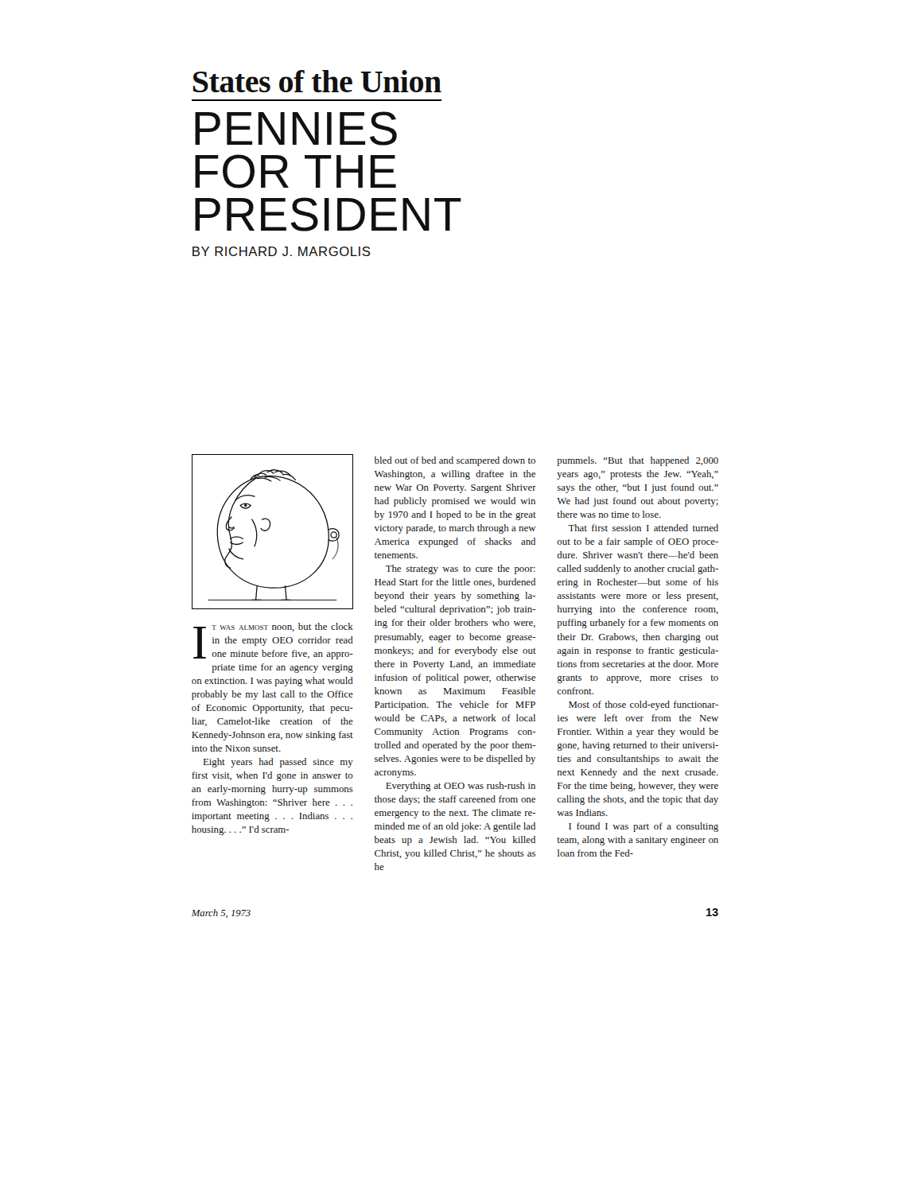States of the Union
Pennies
for the
President
by Richard J. Margolis
I
t was almost noon, but the clock in the empty OEO corridor read one minute before five, an appropriate time for an agency verging on extinction. I was paying what would probably be my last call to the Office of Economic Opportunity, that peculiar, Camelot-like creation of the Kennedy-Johnson era, now sinking fast into the Nixon sunset.
Eight years had passed since my first visit, when I'd gone in answer to an early-morning hurry-up summons from Washington: “Shriver here . . . important meeting . . . Indians . . . housing. . . .” I'd scram-
bled out of bed and scampered down to Washington, a willing draftee in the new War On Poverty. Sargent Shriver had publicly promised we would win by 1970 and I hoped to be in the great victory parade, to march through a new America expunged of shacks and tenements.
The strategy was to cure the poor: Head Start for the little ones, burdened beyond their years by something labeled “cultural deprivation”; job training for their older brothers who were, presumably, eager to become grease-monkeys; and for everybody else out there in Poverty Land, an immediate infusion of political power, otherwise known as Maximum Feasible Participation. The vehicle for MFP would be CAPs, a network of local Community Action Programs controlled and operated by the poor themselves. Agonies were to be dispelled by acronyms.
Everything at OEO was rush-rush in those days; the staff careened from one emergency to the next. The climate reminded me of an old joke: A gentile lad beats up a Jewish lad. “You killed Christ, you killed Christ,” he shouts as he
pummels. “But that happened 2,000 years ago,” protests the Jew. “Yeah,” says the other, “but I just found out.” We had just found out about poverty; there was no time to lose.
That first session I attended turned out to be a fair sample of OEO procedure. Shriver wasn't there—he'd been called suddenly to another crucial gathering in Rochester—but some of his assistants were more or less present, hurrying into the conference room, puffing urbanely for a few moments on their Dr. Grabows, then charging out again in response to frantic gesticulations from secretaries at the door. More grants to approve, more crises to confront.
Most of those cold-eyed functionaries were left over from the New Frontier. Within a year they would be gone, having returned to their universities and consultantships to await the next Kennedy and the next crusade. For the time being, however, they were calling the shots, and the topic that day was Indians.
I found I was part of a consulting team, along with a sanitary engineer on loan from the Fed-
March 5, 1973 13